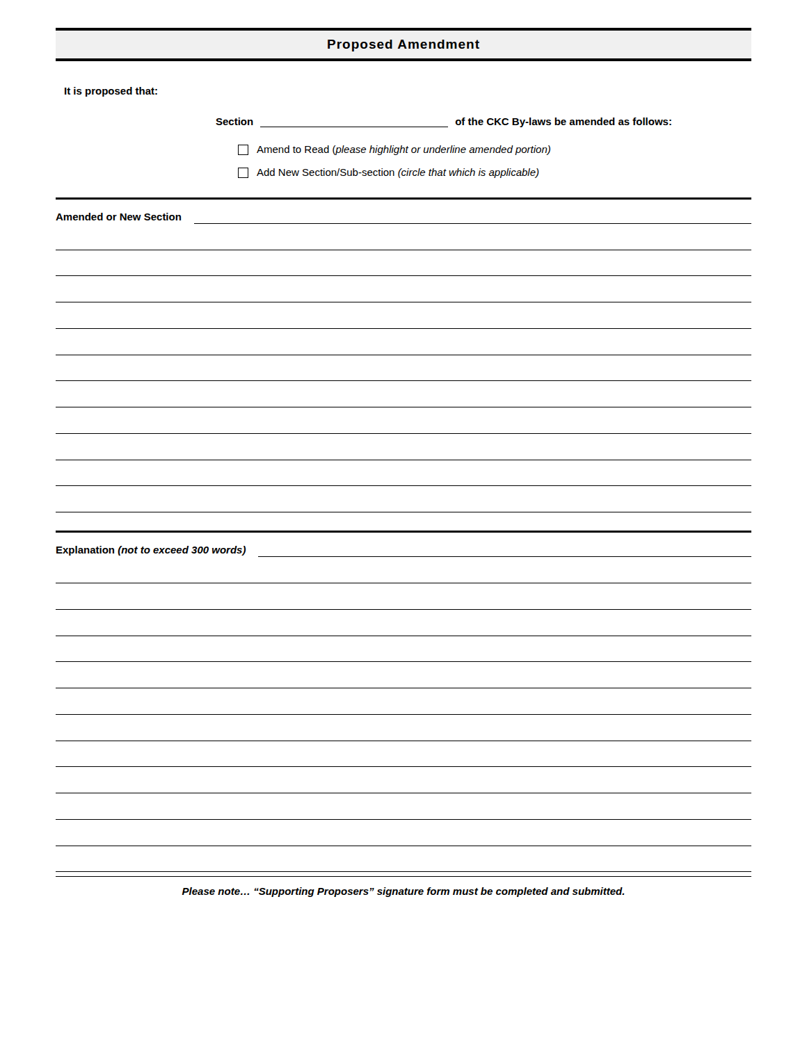Proposed Amendment
It is proposed that:
Section of the CKC By-laws be amended as follows:
Amend to Read (please highlight or underline amended portion)
Add New Section/Sub-section (circle that which is applicable)
Amended or New Section
Explanation (not to exceed 300 words)
Please note… “Supporting Proposers” signature form must be completed and submitted.